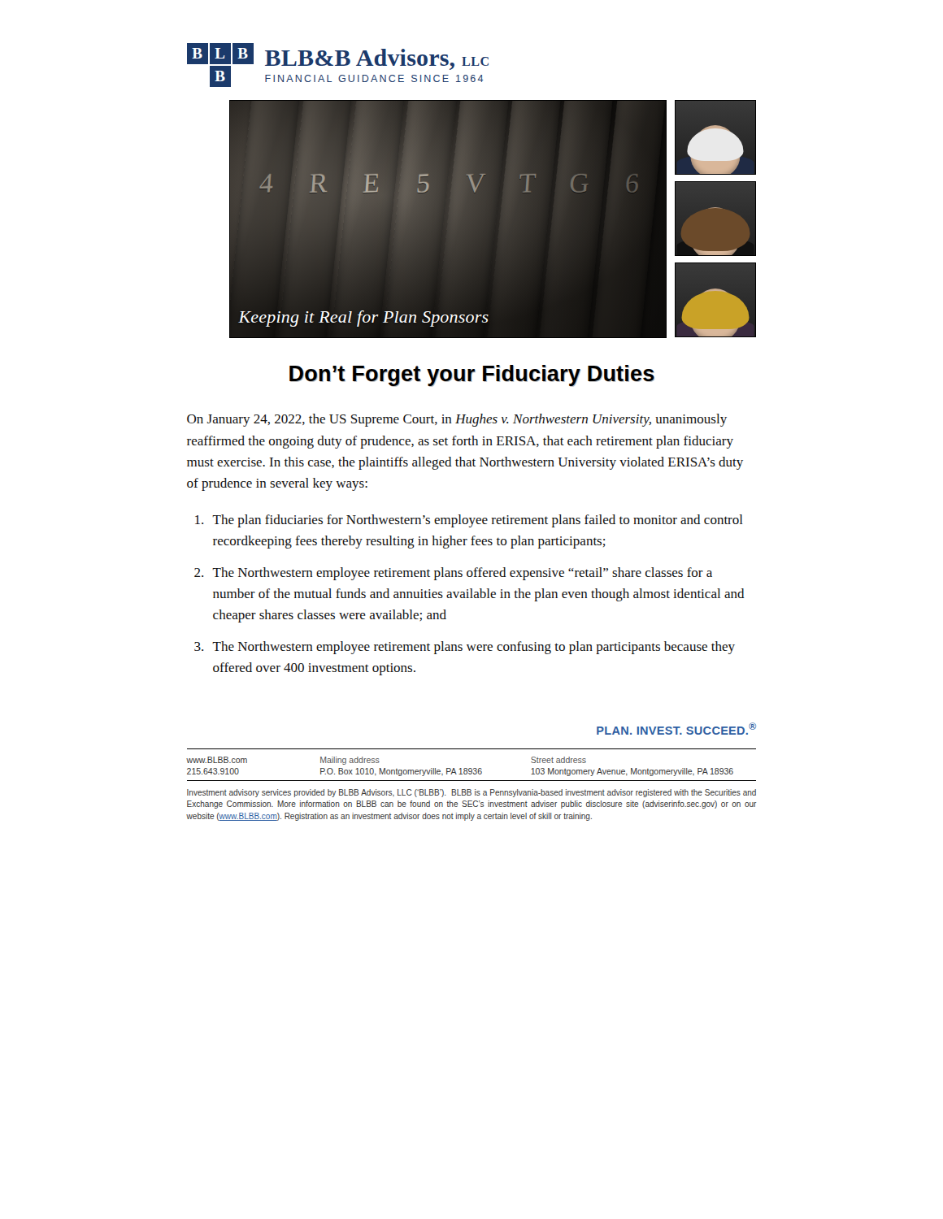BLB B
BLB&B Advisors, LLC
Financial Guidance Since 1964
Keeping it Real for Plan Sponsors
Don’t Forget your Fiduciary Duties
On January 24, 2022, the US Supreme Court, in Hughes v. Northwestern University, unanimously reaffirmed the ongoing duty of prudence, as set forth in ERISA, that each retirement plan fiduciary must exercise. In this case, the plaintiffs alleged that Northwestern University violated ERISA’s duty of prudence in several key ways:
The plan fiduciaries for Northwestern’s employee retirement plans failed to monitor and control recordkeeping fees thereby resulting in higher fees to plan participants;
The Northwestern employee retirement plans offered expensive “retail” share classes for a number of the mutual funds and annuities available in the plan even though almost identical and cheaper shares classes were available; and
The Northwestern employee retirement plans were confusing to plan participants because they offered over 400 investment options.
PLAN. INVEST. SUCCEED.®
www.BLBB.com
215.643.9100
Mailing address
P.O. Box 1010, Montgomeryville, PA 18936
Street address
103 Montgomery Avenue, Montgomeryville, PA 18936
Investment advisory services provided by BLBB Advisors, LLC (‘BLBB’). BLBB is a Pennsylvania-based investment advisor registered with the Securities and Exchange Commission. More information on BLBB can be found on the SEC’s investment adviser public disclosure site (adviserinfo.sec.gov) or on our website (www.BLBB.com). Registration as an investment advisor does not imply a certain level of skill or training.